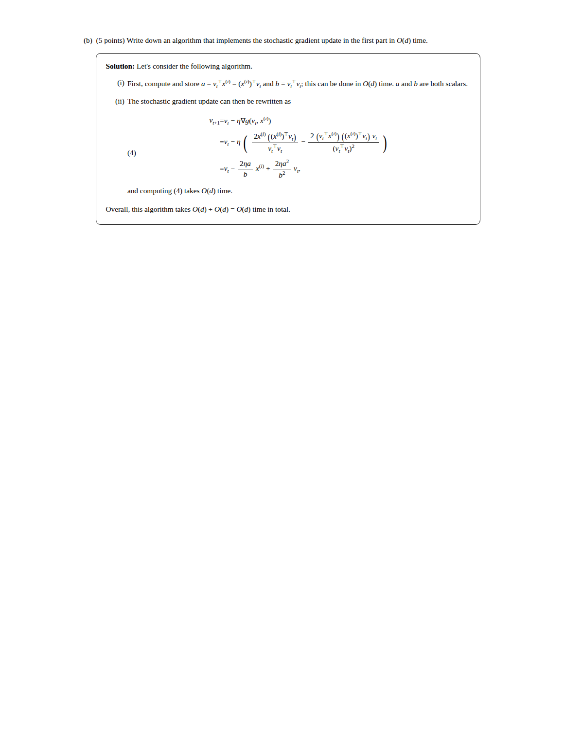(b)
(5 points) Write down an algorithm that implements the stochastic gradient update in the first part in O(d) time.
Solution: Let's consider the following algorithm.
First, compute and store a = vt⊤x(i) = (x(i))⊤vt and b = vt⊤vt; this can be done in O(d) time. a and b are both scalars.
The stochastic gradient update can then be rewritten as
| v t +1 | = | v t − η ∇ g ( v t , x ( i ) ) | |
| | = | v t − η ( 2 x ( i ) ( ( x ( i ) ) ⊤ v t ) v t ⊤ v t − 2 ( v t ⊤ x ( i ) ) ( ( x ( i ) ) ⊤ v t ) v t ( v t ⊤ v t ) 2 ) | |
| | = | v t − 2 ηa b x ( i ) + 2 ηa 2 b 2 v t , | |
(4)
and computing (4) takes O(d) time.
Overall, this algorithm takes O(d) + O(d) = O(d) time in total.